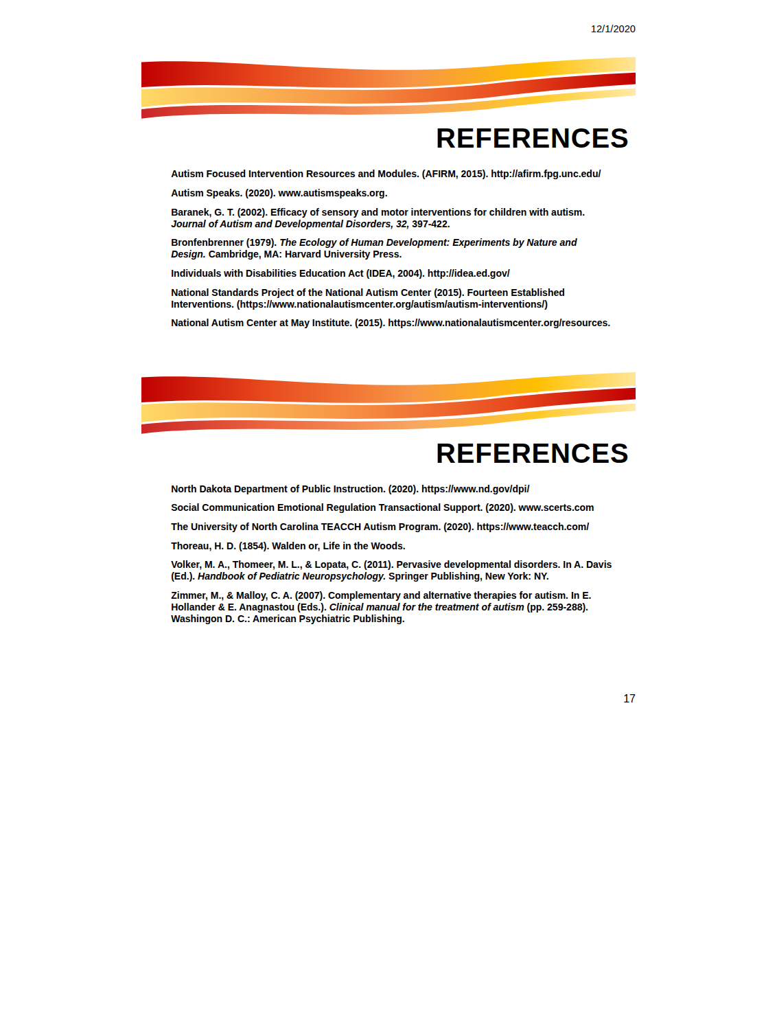12/1/2020
REFERENCES
Autism Focused Intervention Resources and Modules. (AFIRM, 2015). http://afirm.fpg.unc.edu/
Autism Speaks. (2020). www.autismspeaks.org.
Baranek, G. T. (2002). Efficacy of sensory and motor interventions for children with autism. Journal of Autism and Developmental Disorders, 32, 397-422.
Bronfenbrenner (1979). The Ecology of Human Development: Experiments by Nature and Design. Cambridge, MA: Harvard University Press.
Individuals with Disabilities Education Act (IDEA, 2004). http://idea.ed.gov/
National Standards Project of the National Autism Center (2015). Fourteen Established Interventions. (https://www.nationalautismcenter.org/autism/autism-interventions/)
National Autism Center at May Institute. (2015). https://www.nationalautismcenter.org/resources.
REFERENCES
North Dakota Department of Public Instruction. (2020). https://www.nd.gov/dpi/
Social Communication Emotional Regulation Transactional Support. (2020). www.scerts.com
The University of North Carolina TEACCH Autism Program. (2020). https://www.teacch.com/
Thoreau, H. D. (1854). Walden or, Life in the Woods.
Volker, M. A., Thomeer, M. L., & Lopata, C. (2011). Pervasive developmental disorders. In A. Davis (Ed.). Handbook of Pediatric Neuropsychology. Springer Publishing, New York: NY.
Zimmer, M., & Malloy, C. A. (2007). Complementary and alternative therapies for autism. In E. Hollander & E. Anagnastou (Eds.). Clinical manual for the treatment of autism (pp. 259-288). Washingon D. C.: American Psychiatric Publishing.
17